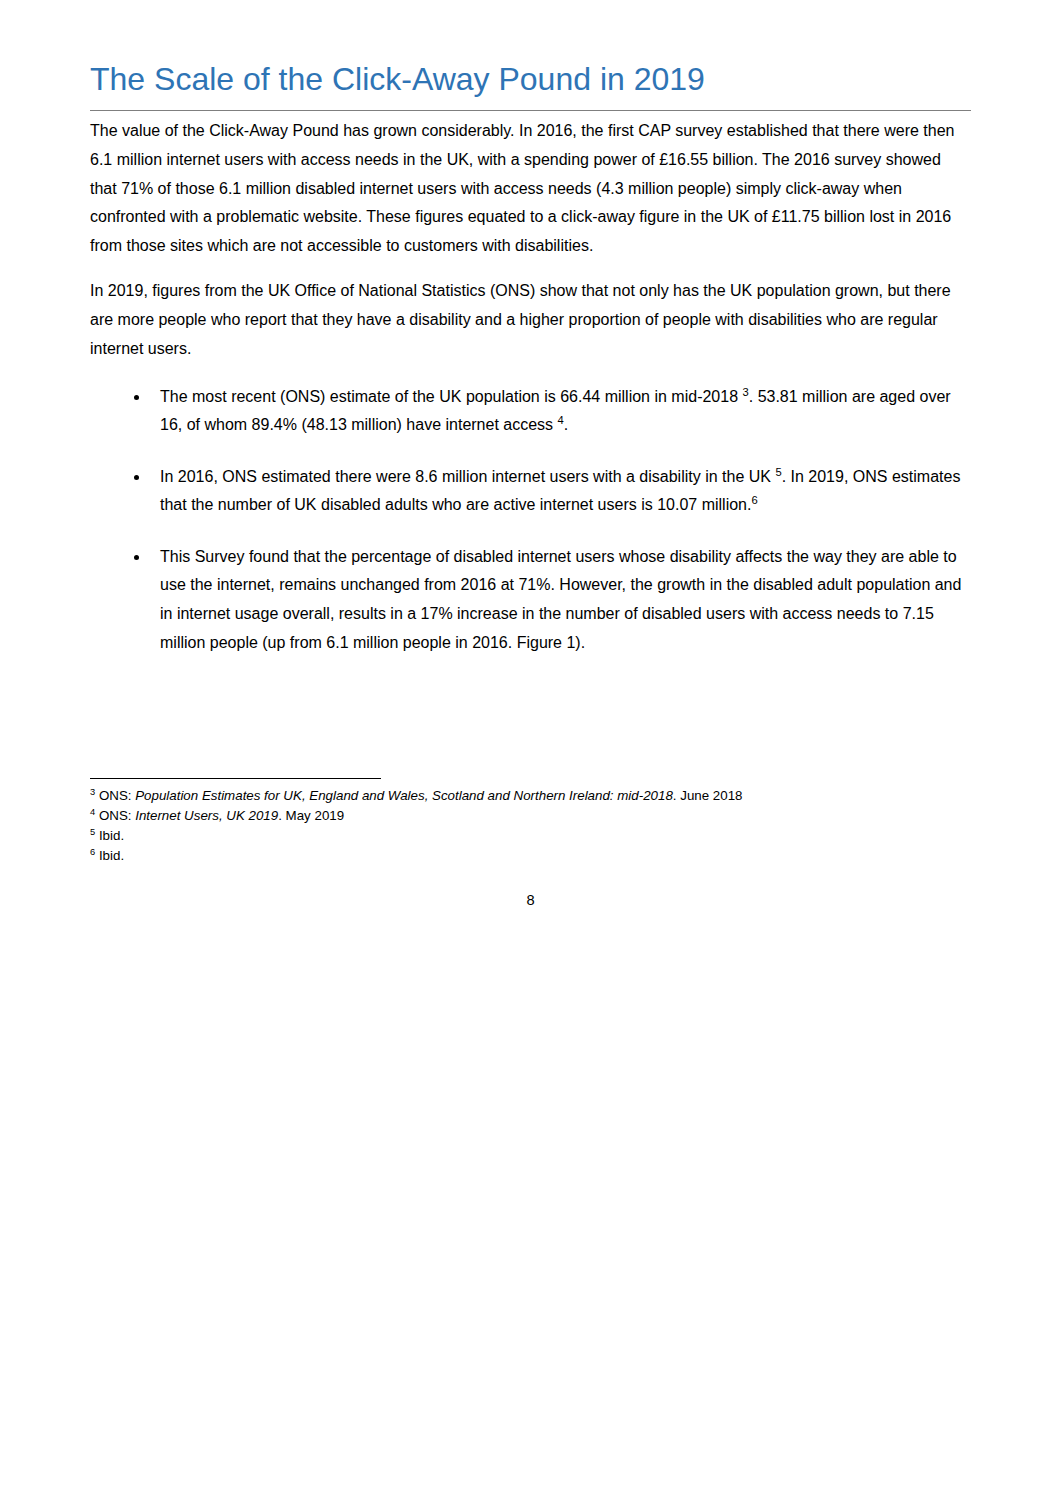The Scale of the Click-Away Pound in 2019
The value of the Click-Away Pound has grown considerably. In 2016, the first CAP survey established that there were then 6.1 million internet users with access needs in the UK, with a spending power of £16.55 billion. The 2016 survey showed that 71% of those 6.1 million disabled internet users with access needs (4.3 million people) simply click-away when confronted with a problematic website. These figures equated to a click-away figure in the UK of £11.75 billion lost in 2016 from those sites which are not accessible to customers with disabilities.
In 2019, figures from the UK Office of National Statistics (ONS) show that not only has the UK population grown, but there are more people who report that they have a disability and a higher proportion of people with disabilities who are regular internet users.
The most recent (ONS) estimate of the UK population is 66.44 million in mid-2018 3. 53.81 million are aged over 16, of whom 89.4% (48.13 million) have internet access 4.
In 2016, ONS estimated there were 8.6 million internet users with a disability in the UK 5. In 2019, ONS estimates that the number of UK disabled adults who are active internet users is 10.07 million.6
This Survey found that the percentage of disabled internet users whose disability affects the way they are able to use the internet, remains unchanged from 2016 at 71%. However, the growth in the disabled adult population and in internet usage overall, results in a 17% increase in the number of disabled users with access needs to 7.15 million people (up from 6.1 million people in 2016. Figure 1).
3 ONS: Population Estimates for UK, England and Wales, Scotland and Northern Ireland: mid-2018. June 2018
4 ONS: Internet Users, UK 2019. May 2019
5 Ibid.
6 Ibid.
8